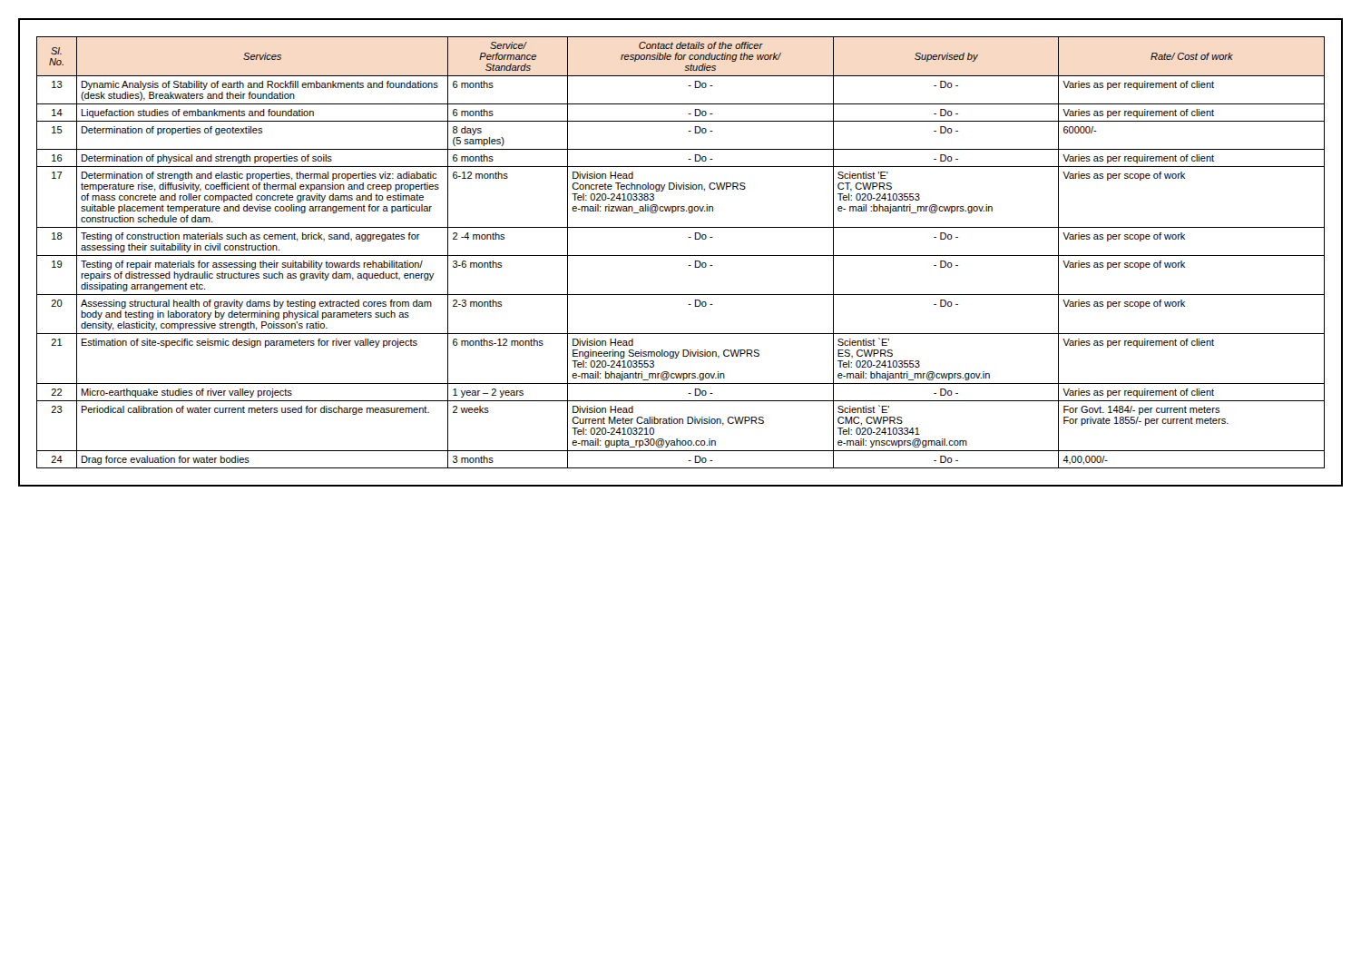| Sl. No. | Services | Service/ Performance Standards | Contact details of the officer responsible for conducting the work/ studies | Supervised by | Rate/ Cost of work |
| --- | --- | --- | --- | --- | --- |
| 13 | Dynamic Analysis of Stability of earth and Rockfill embankments and foundations (desk studies), Breakwaters and their foundation | 6 months | - Do - | - Do - | Varies as per requirement of client |
| 14 | Liquefaction studies of embankments and foundation | 6 months | - Do - | - Do - | Varies as per requirement of client |
| 15 | Determination of properties of geotextiles | 8 days (5 samples) | - Do - | - Do - | 60000/- |
| 16 | Determination of physical and strength properties of soils | 6 months | - Do - | - Do - | Varies as per requirement of client |
| 17 | Determination of strength and elastic properties, thermal properties viz: adiabatic temperature rise, diffusivity, coefficient of thermal expansion and creep properties of mass concrete and roller compacted concrete gravity dams and to estimate suitable placement temperature and devise cooling arrangement for a particular construction schedule of dam. | 6-12 months | Division Head Concrete Technology Division, CWPRS Tel: 020-24103383 e-mail: rizwan_ali@cwprs.gov.in | Scientist 'E' CT, CWPRS Tel: 020-24103553 e- mail :bhajantri_mr@cwprs.gov.in | Varies as per scope of work |
| 18 | Testing of construction materials such as cement, brick, sand, aggregates for assessing their suitability in civil construction. | 2 -4 months | - Do - | - Do - | Varies as per scope of work |
| 19 | Testing of repair materials for assessing their suitability towards rehabilitation/ repairs of distressed hydraulic structures such as gravity dam, aqueduct, energy dissipating arrangement etc. | 3-6 months | - Do - | - Do - | Varies as per scope of work |
| 20 | Assessing structural health of gravity dams by testing extracted cores from dam body and testing in laboratory by determining physical parameters such as density, elasticity, compressive strength, Poisson's ratio. | 2-3 months | - Do - | - Do - | Varies as per scope of work |
| 21 | Estimation of site-specific seismic design parameters for river valley projects | 6 months-12 months | Division Head Engineering Seismology Division, CWPRS Tel: 020-24103553 e-mail: bhajantri_mr@cwprs.gov.in | Scientist `E' ES, CWPRS Tel: 020-24103553 e-mail: bhajantri_mr@cwprs.gov.in | Varies as per requirement of client |
| 22 | Micro-earthquake studies of river valley projects | 1 year – 2 years | - Do - | - Do - | Varies as per requirement of client |
| 23 | Periodical calibration of water current meters used for discharge measurement. | 2 weeks | Division Head Current Meter Calibration Division, CWPRS Tel: 020-24103210 e-mail: gupta_rp30@yahoo.co.in | Scientist `E' CMC, CWPRS Tel: 020-24103341 e-mail: ynscwprs@gmail.com | For Govt. 1484/- per current meters For private 1855/- per current meters. |
| 24 | Drag force evaluation for water bodies | 3 months | - Do - | - Do - | 4,00,000/- |